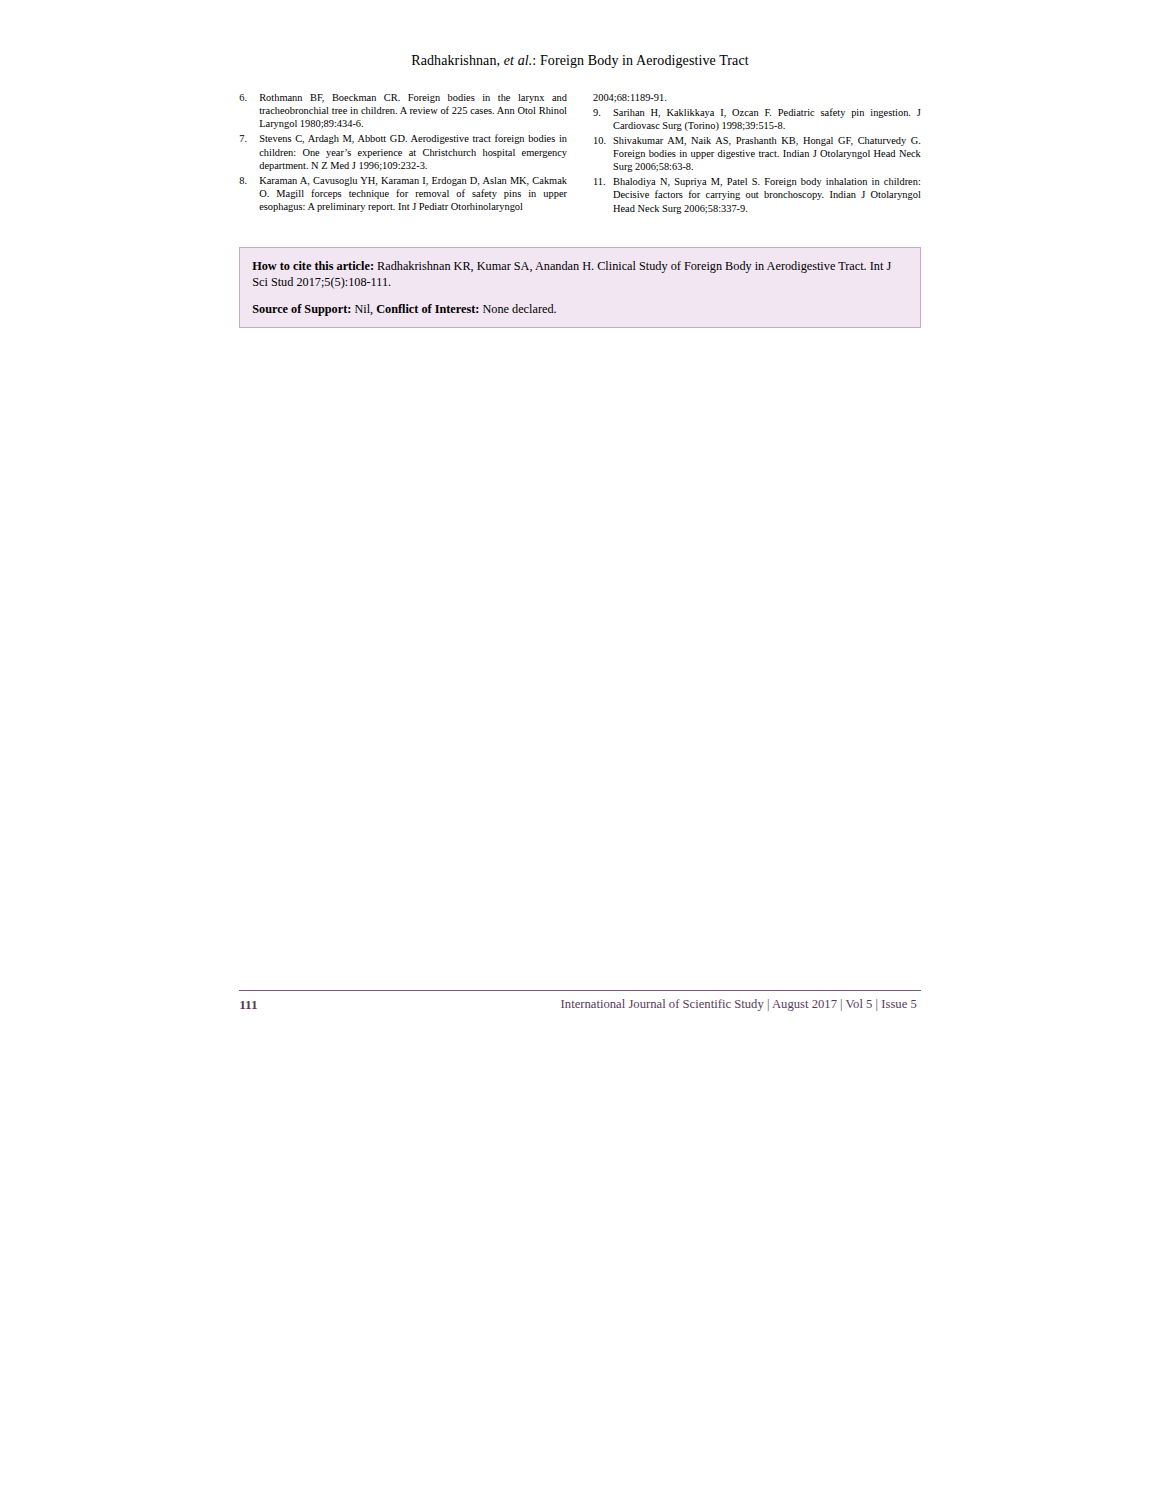Radhakrishnan, et al.: Foreign Body in Aerodigestive Tract
6.
Rothmann BF, Boeckman CR. Foreign bodies in the larynx and tracheobronchial tree in children. A review of 225 cases. Ann Otol Rhinol Laryngol 1980;89:434-6.
7.
Stevens C, Ardagh M, Abbott GD. Aerodigestive tract foreign bodies in children: One year’s experience at Christchurch hospital emergency department. N Z Med J 1996;109:232-3.
8.
Karaman A, Cavusoglu YH, Karaman I, Erdogan D, Aslan MK, Cakmak O. Magill forceps technique for removal of safety pins in upper esophagus: A preliminary report. Int J Pediatr Otorhinolaryngol
2004;68:1189-91.
9.
Sarihan H, Kaklikkaya I, Ozcan F. Pediatric safety pin ingestion. J Cardiovasc Surg (Torino) 1998;39:515-8.
10.
Shivakumar AM, Naik AS, Prashanth KB, Hongal GF, Chaturvedy G. Foreign bodies in upper digestive tract. Indian J Otolaryngol Head Neck Surg 2006;58:63-8.
11.
Bhalodiya N, Supriya M, Patel S. Foreign body inhalation in children: Decisive factors for carrying out bronchoscopy. Indian J Otolaryngol Head Neck Surg 2006;58:337-9.
How to cite this article: Radhakrishnan KR, Kumar SA, Anandan H. Clinical Study of Foreign Body in Aerodigestive Tract. Int J Sci Stud 2017;5(5):108-111.
Source of Support: Nil, Conflict of Interest: None declared.
111
International Journal of Scientific Study | August 2017 | Vol 5 | Issue 5